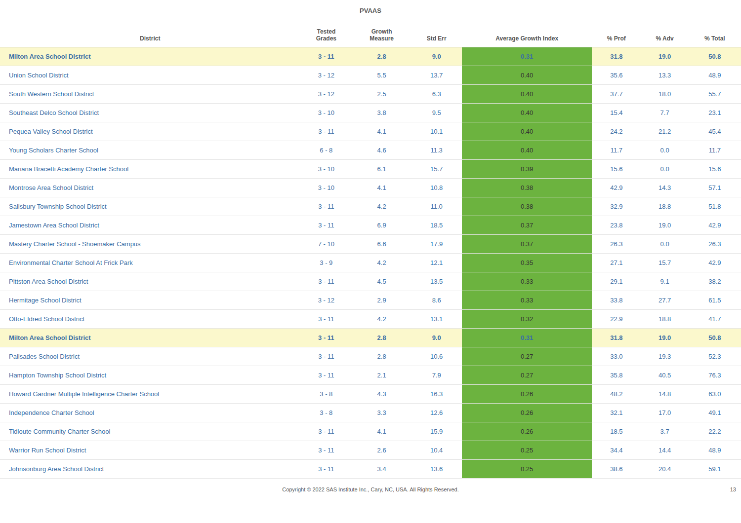PVAAS
| District | Tested Grades | Growth Measure | Std Err | Average Growth Index | % Prof | % Adv | % Total |
| --- | --- | --- | --- | --- | --- | --- | --- |
| Milton Area School District | 3 - 11 | 2.8 | 9.0 | 0.31 | 31.8 | 19.0 | 50.8 |
| Union School District | 3 - 12 | 5.5 | 13.7 | 0.40 | 35.6 | 13.3 | 48.9 |
| South Western School District | 3 - 12 | 2.5 | 6.3 | 0.40 | 37.7 | 18.0 | 55.7 |
| Southeast Delco School District | 3 - 10 | 3.8 | 9.5 | 0.40 | 15.4 | 7.7 | 23.1 |
| Pequea Valley School District | 3 - 11 | 4.1 | 10.1 | 0.40 | 24.2 | 21.2 | 45.4 |
| Young Scholars Charter School | 6 - 8 | 4.6 | 11.3 | 0.40 | 11.7 | 0.0 | 11.7 |
| Mariana Bracetti Academy Charter School | 3 - 10 | 6.1 | 15.7 | 0.39 | 15.6 | 0.0 | 15.6 |
| Montrose Area School District | 3 - 10 | 4.1 | 10.8 | 0.38 | 42.9 | 14.3 | 57.1 |
| Salisbury Township School District | 3 - 11 | 4.2 | 11.0 | 0.38 | 32.9 | 18.8 | 51.8 |
| Jamestown Area School District | 3 - 11 | 6.9 | 18.5 | 0.37 | 23.8 | 19.0 | 42.9 |
| Mastery Charter School - Shoemaker Campus | 7 - 10 | 6.6 | 17.9 | 0.37 | 26.3 | 0.0 | 26.3 |
| Environmental Charter School At Frick Park | 3 - 9 | 4.2 | 12.1 | 0.35 | 27.1 | 15.7 | 42.9 |
| Pittston Area School District | 3 - 11 | 4.5 | 13.5 | 0.33 | 29.1 | 9.1 | 38.2 |
| Hermitage School District | 3 - 12 | 2.9 | 8.6 | 0.33 | 33.8 | 27.7 | 61.5 |
| Otto-Eldred School District | 3 - 11 | 4.2 | 13.1 | 0.32 | 22.9 | 18.8 | 41.7 |
| Milton Area School District | 3 - 11 | 2.8 | 9.0 | 0.31 | 31.8 | 19.0 | 50.8 |
| Palisades School District | 3 - 11 | 2.8 | 10.6 | 0.27 | 33.0 | 19.3 | 52.3 |
| Hampton Township School District | 3 - 11 | 2.1 | 7.9 | 0.27 | 35.8 | 40.5 | 76.3 |
| Howard Gardner Multiple Intelligence Charter School | 3 - 8 | 4.3 | 16.3 | 0.26 | 48.2 | 14.8 | 63.0 |
| Independence Charter School | 3 - 8 | 3.3 | 12.6 | 0.26 | 32.1 | 17.0 | 49.1 |
| Tidioute Community Charter School | 3 - 11 | 4.1 | 15.9 | 0.26 | 18.5 | 3.7 | 22.2 |
| Warrior Run School District | 3 - 11 | 2.6 | 10.4 | 0.25 | 34.4 | 14.4 | 48.9 |
| Johnsonburg Area School District | 3 - 11 | 3.4 | 13.6 | 0.25 | 38.6 | 20.4 | 59.1 |
Copyright © 2022 SAS Institute Inc., Cary, NC, USA. All Rights Reserved.
13